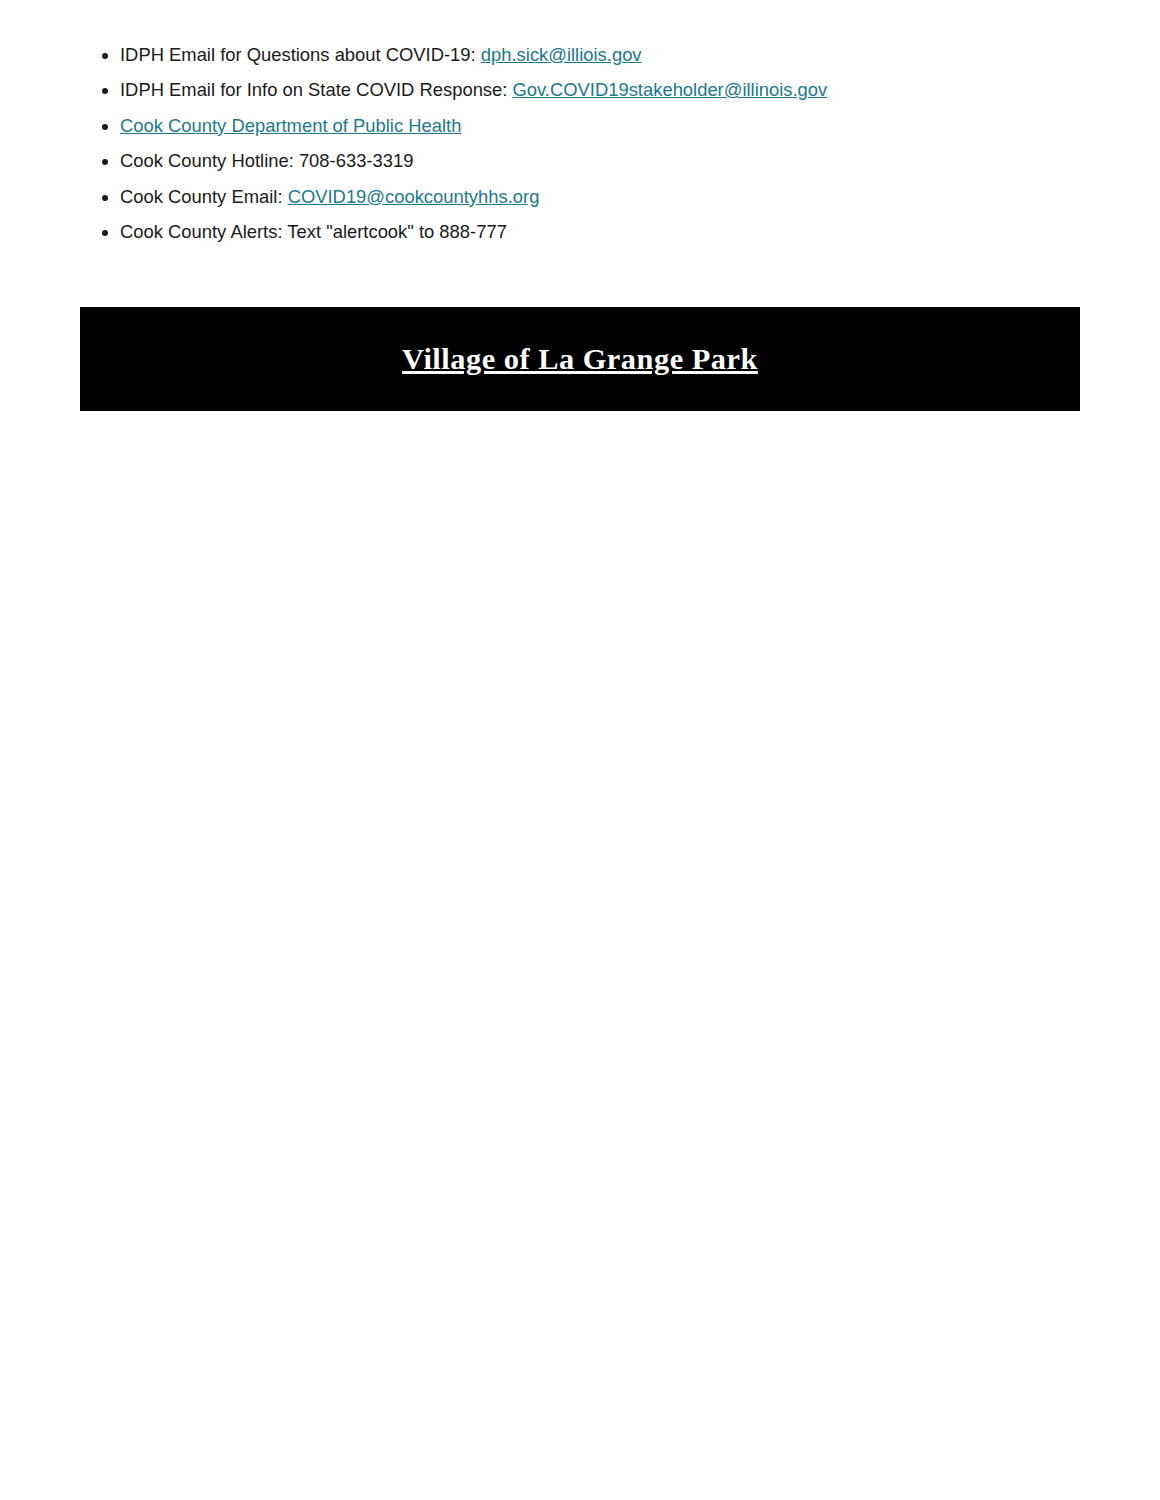IDPH Email for Questions about COVID-19: dph.sick@illiois.gov
IDPH Email for Info on State COVID Response: Gov.COVID19stakeholder@illinois.gov
Cook County Department of Public Health
Cook County Hotline: 708-633-3319
Cook County Email: COVID19@cookcountyhhs.org
Cook County Alerts: Text "alertcook" to 888-777
Village of La Grange Park